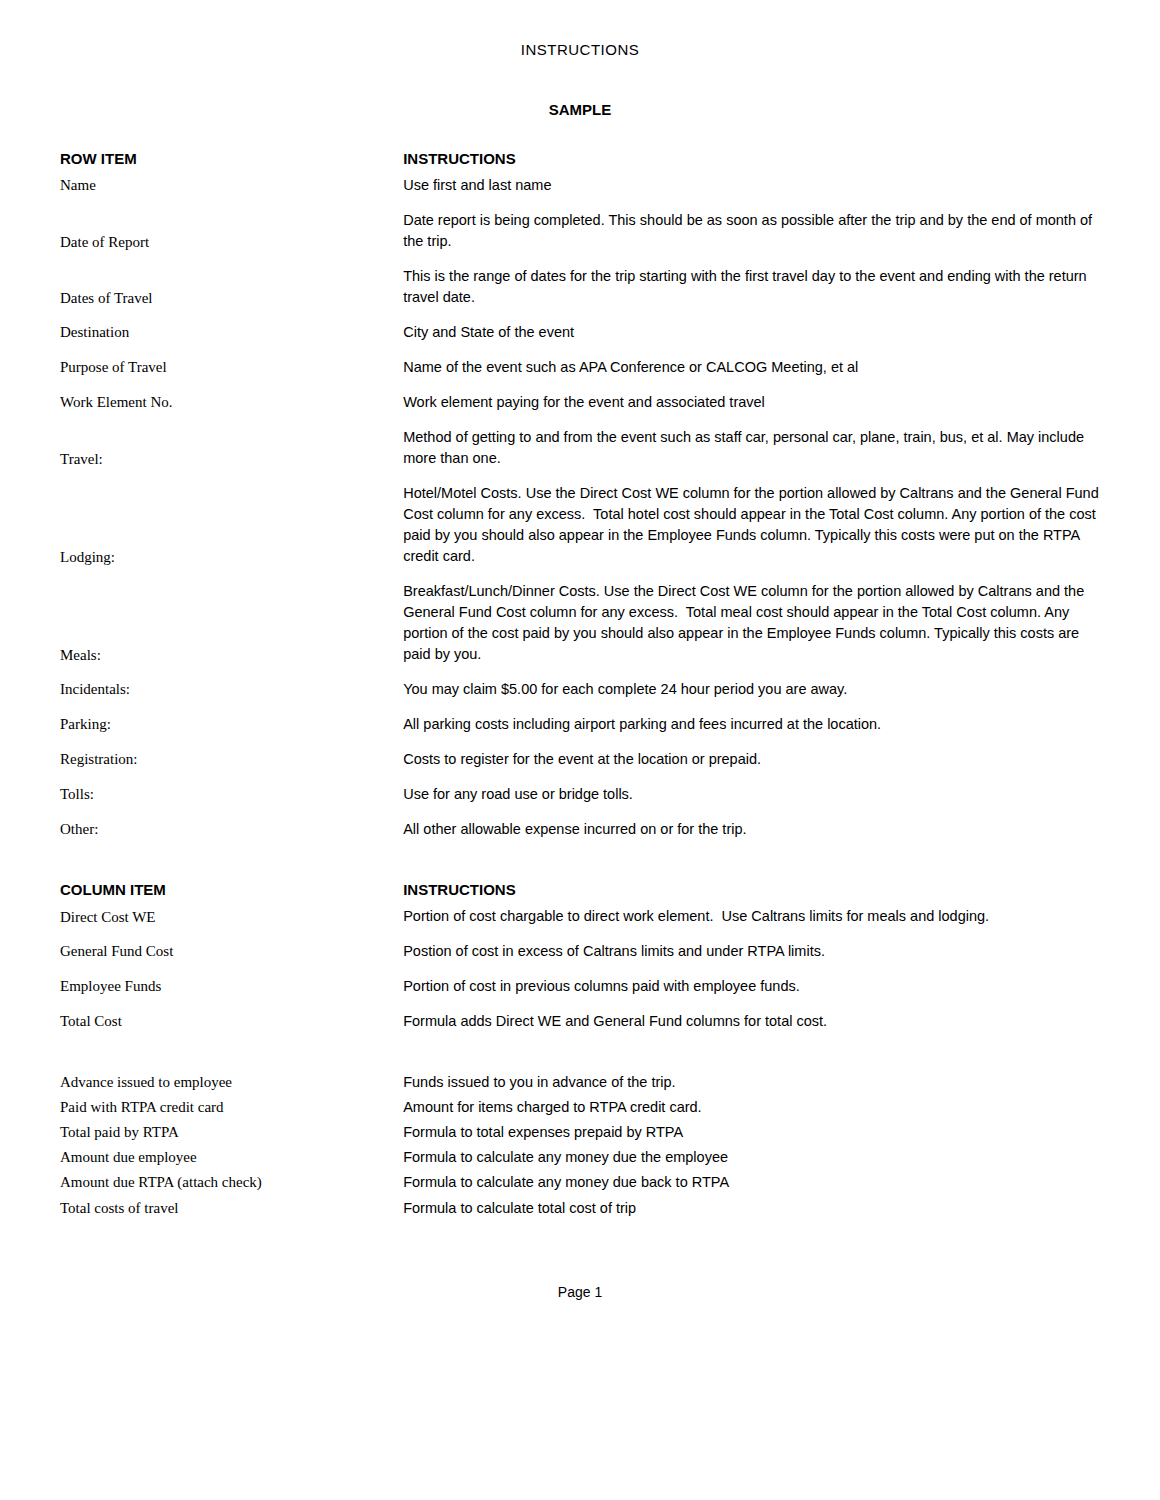INSTRUCTIONS
SAMPLE
| ROW ITEM | INSTRUCTIONS |
| Name | Use first and last name |
| Date of Report | Date report is being completed. This should be as soon as possible after the trip and by the end of month of the trip. |
| Dates of Travel | This is the range of dates for the trip starting with the first travel day to the event and ending with the return travel date. |
| Destination | City and State of the event |
| Purpose of Travel | Name of the event such as APA Conference or CALCOG Meeting, et al |
| Work Element No. | Work element paying for the event and associated travel |
| Travel: | Method of getting to and from the event such as staff car, personal car, plane, train, bus, et al. May include more than one. |
| Lodging: | Hotel/Motel Costs. Use the Direct Cost WE column for the portion allowed by Caltrans and the General Fund Cost column for any excess. Total hotel cost should appear in the Total Cost column. Any portion of the cost paid by you should also appear in the Employee Funds column. Typically this costs were put on the RTPA credit card. |
| Meals: | Breakfast/Lunch/Dinner Costs. Use the Direct Cost WE column for the portion allowed by Caltrans and the General Fund Cost column for any excess. Total meal cost should appear in the Total Cost column. Any portion of the cost paid by you should also appear in the Employee Funds column. Typically this costs are paid by you. |
| Incidentals: | You may claim $5.00 for each complete 24 hour period you are away. |
| Parking: | All parking costs including airport parking and fees incurred at the location. |
| Registration: | Costs to register for the event at the location or prepaid. |
| Tolls: | Use for any road use or bridge tolls. |
| Other: | All other allowable expense incurred on or for the trip. |
| COLUMN ITEM | INSTRUCTIONS |
| Direct Cost WE | Portion of cost chargable to direct work element. Use Caltrans limits for meals and lodging. |
| General Fund Cost | Postion of cost in excess of Caltrans limits and under RTPA limits. |
| Employee Funds | Portion of cost in previous columns paid with employee funds. |
| Total Cost | Formula adds Direct WE and General Fund columns for total cost. |
| Advance issued to employee | Funds issued to you in advance of the trip. |
| Paid with RTPA credit card | Amount for items charged to RTPA credit card. |
| Total paid by RTPA | Formula to total expenses prepaid by RTPA |
| Amount due employee | Formula to calculate any money due the employee |
| Amount due RTPA (attach check) | Formula to calculate any money due back to RTPA |
| Total costs of travel | Formula to calculate total cost of trip |
Page 1